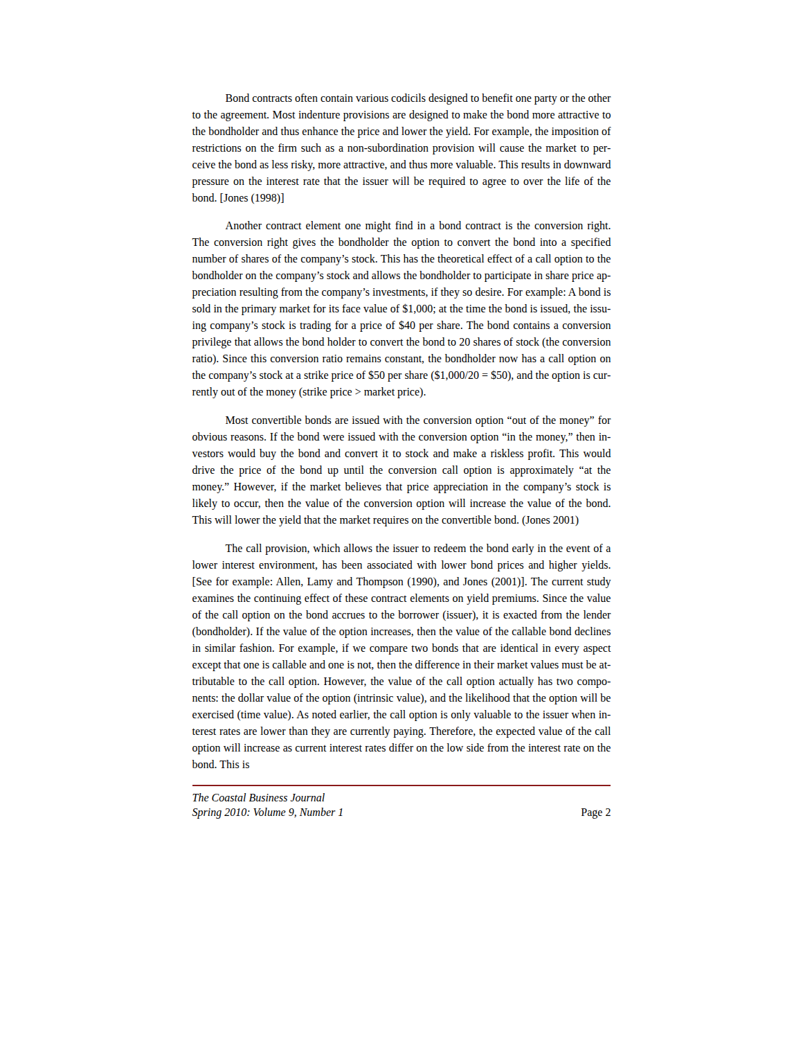Bond contracts often contain various codicils designed to benefit one party or the other to the agreement. Most indenture provisions are designed to make the bond more attractive to the bondholder and thus enhance the price and lower the yield. For example, the imposition of restrictions on the firm such as a non-subordination provision will cause the market to perceive the bond as less risky, more attractive, and thus more valuable. This results in downward pressure on the interest rate that the issuer will be required to agree to over the life of the bond. [Jones (1998)]
Another contract element one might find in a bond contract is the conversion right. The conversion right gives the bondholder the option to convert the bond into a specified number of shares of the company’s stock. This has the theoretical effect of a call option to the bondholder on the company’s stock and allows the bondholder to participate in share price appreciation resulting from the company’s investments, if they so desire. For example: A bond is sold in the primary market for its face value of $1,000; at the time the bond is issued, the issuing company’s stock is trading for a price of $40 per share. The bond contains a conversion privilege that allows the bond holder to convert the bond to 20 shares of stock (the conversion ratio). Since this conversion ratio remains constant, the bondholder now has a call option on the company’s stock at a strike price of $50 per share ($1,000/20 = $50), and the option is currently out of the money (strike price > market price).
Most convertible bonds are issued with the conversion option “out of the money” for obvious reasons. If the bond were issued with the conversion option “in the money,” then investors would buy the bond and convert it to stock and make a riskless profit. This would drive the price of the bond up until the conversion call option is approximately “at the money.” However, if the market believes that price appreciation in the company’s stock is likely to occur, then the value of the conversion option will increase the value of the bond. This will lower the yield that the market requires on the convertible bond. (Jones 2001)
The call provision, which allows the issuer to redeem the bond early in the event of a lower interest environment, has been associated with lower bond prices and higher yields. [See for example: Allen, Lamy and Thompson (1990), and Jones (2001)]. The current study examines the continuing effect of these contract elements on yield premiums. Since the value of the call option on the bond accrues to the borrower (issuer), it is exacted from the lender (bondholder). If the value of the option increases, then the value of the callable bond declines in similar fashion. For example, if we compare two bonds that are identical in every aspect except that one is callable and one is not, then the difference in their market values must be attributable to the call option. However, the value of the call option actually has two components: the dollar value of the option (intrinsic value), and the likelihood that the option will be exercised (time value). As noted earlier, the call option is only valuable to the issuer when interest rates are lower than they are currently paying. Therefore, the expected value of the call option will increase as current interest rates differ on the low side from the interest rate on the bond. This is
The Coastal Business Journal
Spring 2010: Volume 9, Number 1 Page 2